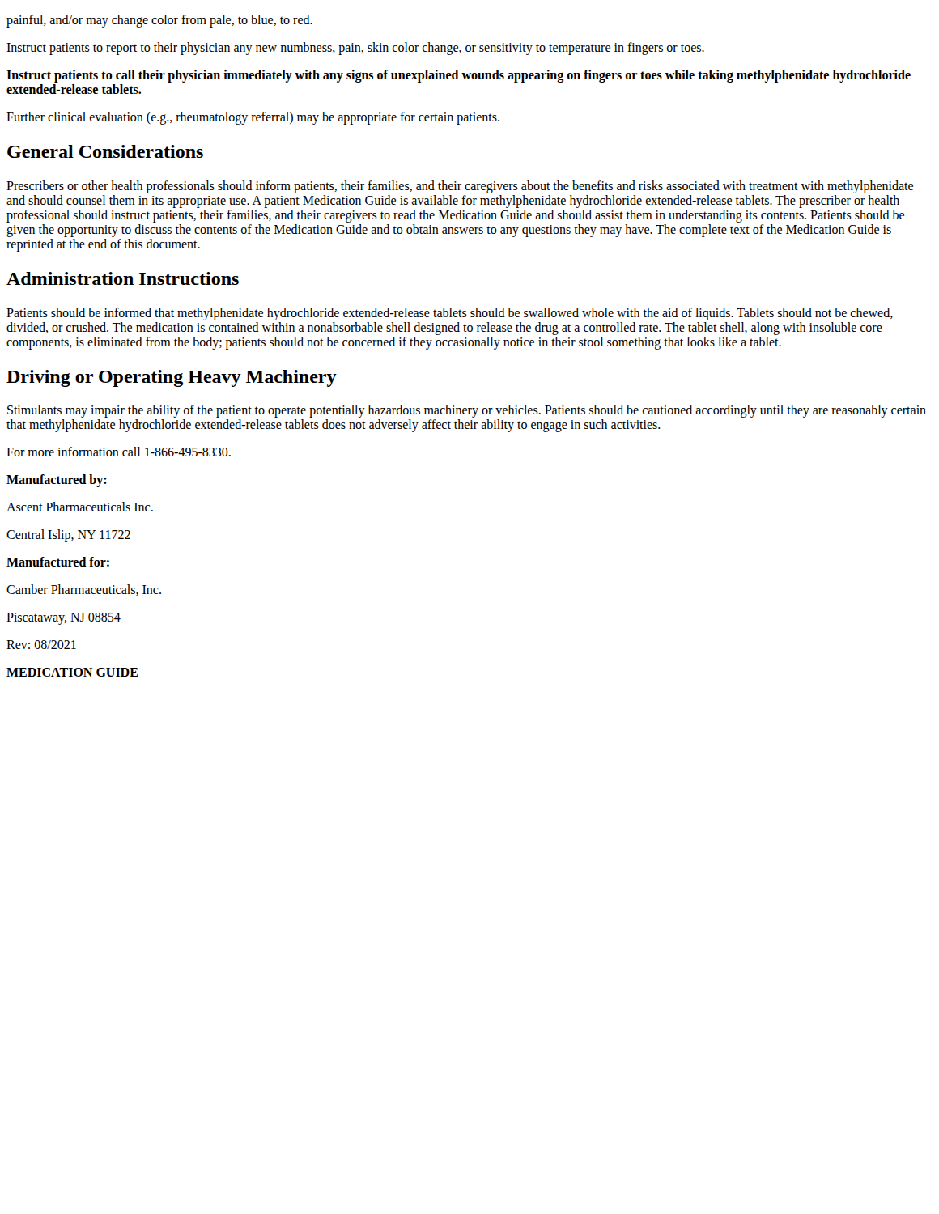painful, and/or may change color from pale, to blue, to red.
Instruct patients to report to their physician any new numbness, pain, skin color change, or sensitivity to temperature in fingers or toes.
Instruct patients to call their physician immediately with any signs of unexplained wounds appearing on fingers or toes while taking methylphenidate hydrochloride extended-release tablets.
Further clinical evaluation (e.g., rheumatology referral) may be appropriate for certain patients.
General Considerations
Prescribers or other health professionals should inform patients, their families, and their caregivers about the benefits and risks associated with treatment with methylphenidate and should counsel them in its appropriate use. A patient Medication Guide is available for methylphenidate hydrochloride extended-release tablets. The prescriber or health professional should instruct patients, their families, and their caregivers to read the Medication Guide and should assist them in understanding its contents. Patients should be given the opportunity to discuss the contents of the Medication Guide and to obtain answers to any questions they may have. The complete text of the Medication Guide is reprinted at the end of this document.
Administration Instructions
Patients should be informed that methylphenidate hydrochloride extended-release tablets should be swallowed whole with the aid of liquids. Tablets should not be chewed, divided, or crushed. The medication is contained within a nonabsorbable shell designed to release the drug at a controlled rate. The tablet shell, along with insoluble core components, is eliminated from the body; patients should not be concerned if they occasionally notice in their stool something that looks like a tablet.
Driving or Operating Heavy Machinery
Stimulants may impair the ability of the patient to operate potentially hazardous machinery or vehicles. Patients should be cautioned accordingly until they are reasonably certain that methylphenidate hydrochloride extended-release tablets does not adversely affect their ability to engage in such activities.
For more information call 1-866-495-8330.
Manufactured by:
Ascent Pharmaceuticals Inc.
Central Islip, NY 11722
Manufactured for:
Camber Pharmaceuticals, Inc.
Piscataway, NJ 08854
Rev: 08/2021
MEDICATION GUIDE